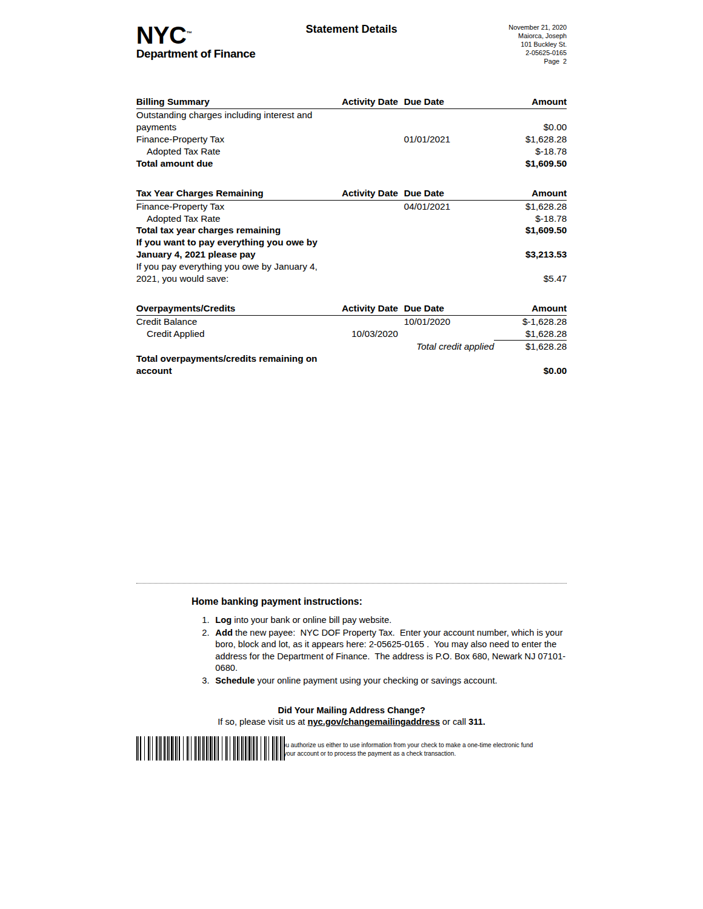NYC™
Department of Finance
Statement Details
November 21, 2020
Maiorca, Joseph
101 Buckley St.
2-05625-0165
Page 2
| Billing Summary | Activity Date | Due Date | Amount |
| --- | --- | --- | --- |
| Outstanding charges including interest and payments | | | $0.00 |
| Finance-Property Tax | | 01/01/2021 | $1,628.28 |
| Adopted Tax Rate | | | $-18.78 |
| Total amount due | | | $1,609.50 |
| Tax Year Charges Remaining | Activity Date | Due Date | Amount |
| --- | --- | --- | --- |
| Finance-Property Tax | | 04/01/2021 | $1,628.28 |
| Adopted Tax Rate | | | $-18.78 |
| Total tax year charges remaining | | | $1,609.50 |
| If you want to pay everything you owe by January 4, 2021 please pay | | | $3,213.53 |
| If you pay everything you owe by January 4, 2021, you would save: | | | $5.47 |
| Overpayments/Credits | Activity Date | Due Date | Amount |
| --- | --- | --- | --- |
| Credit Balance | | 10/01/2020 | $-1,628.28 |
| Credit Applied | 10/03/2020 | | $1,628.28 |
| | | Total credit applied | $1,628.28 |
| Total overpayments/credits remaining on account | | | $0.00 |
Home banking payment instructions:
Log into your bank or online bill pay website.
Add the new payee: NYC DOF Property Tax. Enter your account number, which is your boro, block and lot, as it appears here: 2-05625-0165 . You may also need to enter the address for the Department of Finance. The address is P.O. Box 680, Newark NJ 07101-0680.
Schedule your online payment using your checking or savings account.
Did Your Mailing Address Change?
If so, please visit us at nyc.gov/changemailingaddress or call 311.
When you provide a check as payment, you authorize us either to use information from your check to make a one-time electronic fund transfer from your account or to process the payment as a check transaction.